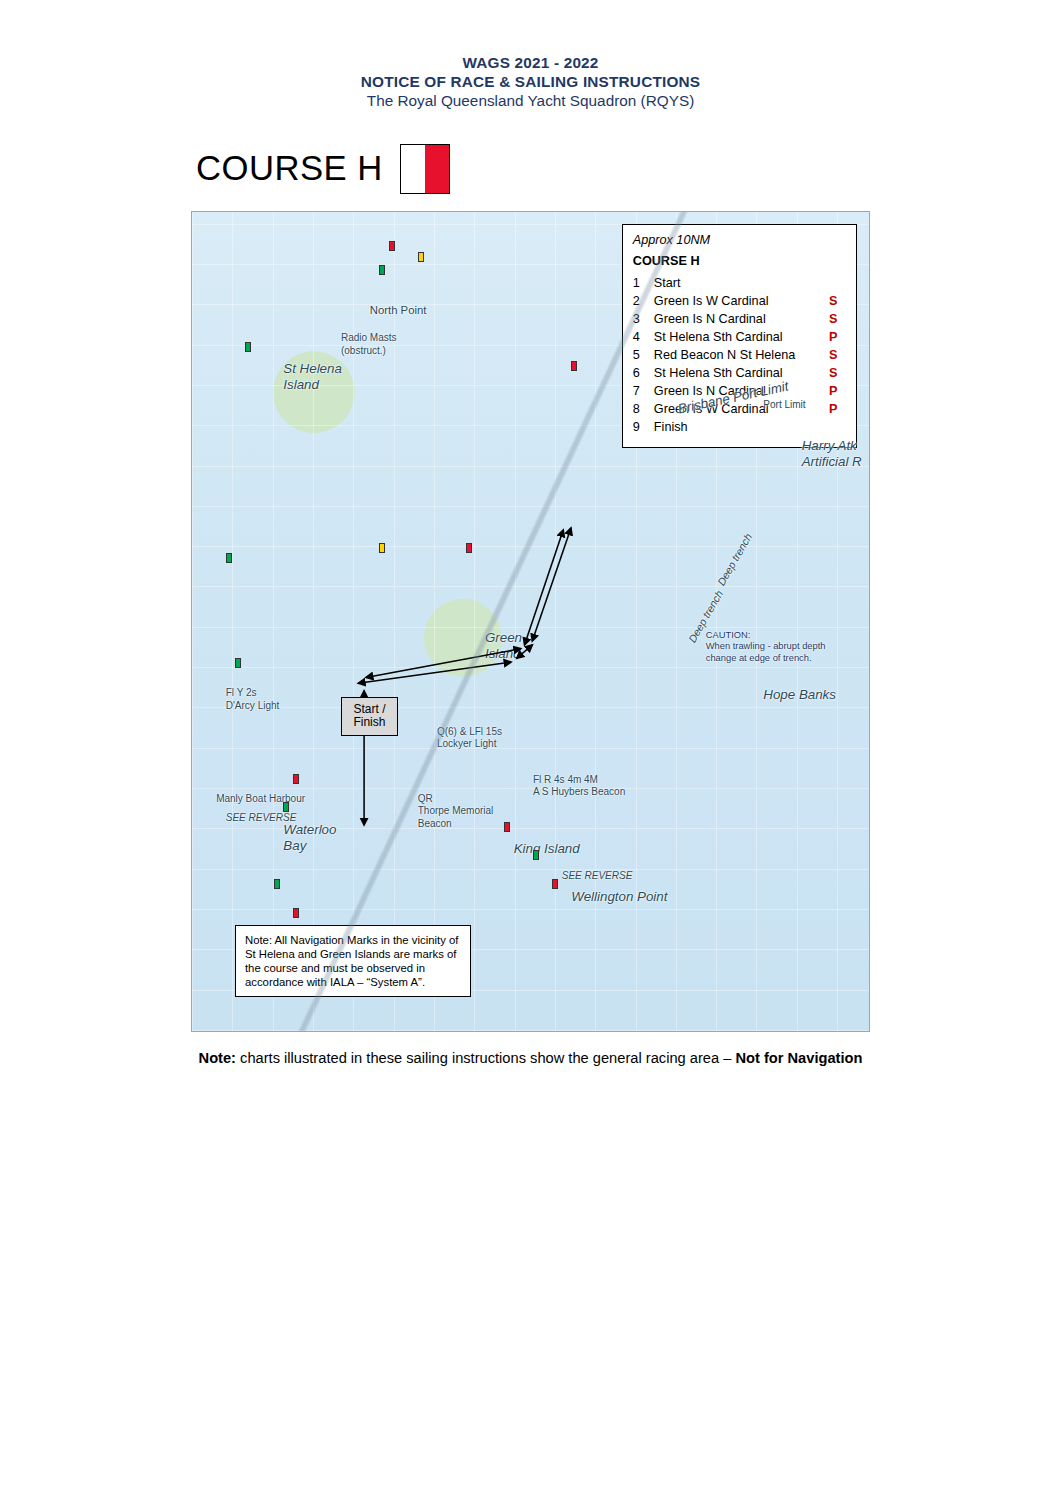WAGS 2021 - 2022
NOTICE OF RACE & SAILING INSTRUCTIONS
The Royal Queensland Yacht Squadron (RQYS)
COURSE H
Approx 10NM
COURSE H
| 1 | Start | |
| 2 | Green Is W Cardinal | S |
| 3 | Green Is N Cardinal | S |
| 4 | St Helena Sth Cardinal | P |
| 5 | Red Beacon N St Helena | S |
| 6 | St Helena Sth Cardinal | S |
| 7 | Green Is N Cardinal | P |
| 8 | Green Is W Cardinal | P |
| 9 | Finish | |
St Helena
Island
Green
Island
King Island
Waterloo
Bay
Wellington Point
Hope Banks
Harry Atk
Artificial R
Brisbane Port Limit
Deep trench
Deep trench
North Point
Radio Masts
(obstruct.)
Fl Y 2s
D'Arcy Light
Q(6) & LFl 15s
Lockyer Light
QR
Thorpe Memorial
Beacon
Fl R 4s 4m 4M
A S Huybers Beacon
Manly Boat Harbour
SEE REVERSE
SEE REVERSE
Port Limit
CAUTION:
When trawling - abrupt depth change at edge of trench.
Start /
Finish
Note: All Navigation Marks in the vicinity of St Helena and Green Islands are marks of the course and must be observed in accordance with IALA – “System A”.
Note: charts illustrated in these sailing instructions show the general racing area – Not for Navigation